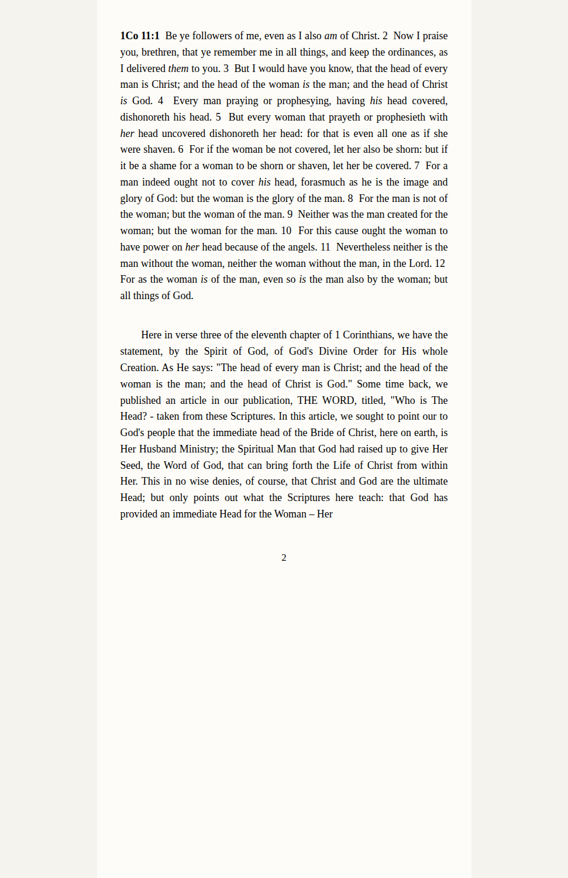1Co 11:1 Be ye followers of me, even as I also am of Christ. 2 Now I praise you, brethren, that ye remember me in all things, and keep the ordinances, as I delivered them to you. 3 But I would have you know, that the head of every man is Christ; and the head of the woman is the man; and the head of Christ is God. 4 Every man praying or prophesying, having his head covered, dishonoreth his head. 5 But every woman that prayeth or prophesieth with her head uncovered dishonoreth her head: for that is even all one as if she were shaven. 6 For if the woman be not covered, let her also be shorn: but if it be a shame for a woman to be shorn or shaven, let her be covered. 7 For a man indeed ought not to cover his head, forasmuch as he is the image and glory of God: but the woman is the glory of the man. 8 For the man is not of the woman; but the woman of the man. 9 Neither was the man created for the woman; but the woman for the man. 10 For this cause ought the woman to have power on her head because of the angels. 11 Nevertheless neither is the man without the woman, neither the woman without the man, in the Lord. 12 For as the woman is of the man, even so is the man also by the woman; but all things of God.
Here in verse three of the eleventh chapter of 1 Corinthians, we have the statement, by the Spirit of God, of God's Divine Order for His whole Creation. As He says: "The head of every man is Christ; and the head of the woman is the man; and the head of Christ is God." Some time back, we published an article in our publication, THE WORD, titled, "Who is The Head? - taken from these Scriptures. In this article, we sought to point our to God's people that the immediate head of the Bride of Christ, here on earth, is Her Husband Ministry; the Spiritual Man that God had raised up to give Her Seed, the Word of God, that can bring forth the Life of Christ from within Her. This in no wise denies, of course, that Christ and God are the ultimate Head; but only points out what the Scriptures here teach: that God has provided an immediate Head for the Woman – Her
2